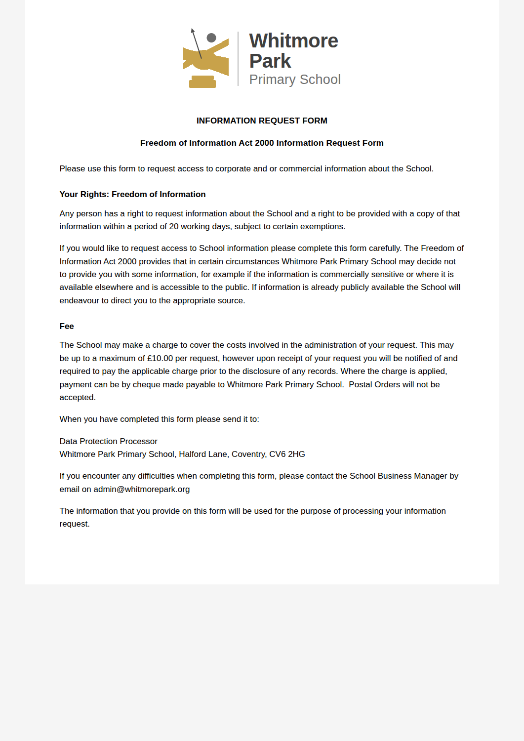Whitmore Park Primary School
INFORMATION REQUEST FORM
Freedom of Information Act 2000 Information Request Form
Please use this form to request access to corporate and or commercial information about the School.
Your Rights: Freedom of Information
Any person has a right to request information about the School and a right to be provided with a copy of that information within a period of 20 working days, subject to certain exemptions.
If you would like to request access to School information please complete this form carefully. The Freedom of Information Act 2000 provides that in certain circumstances Whitmore Park Primary School may decide not to provide you with some information, for example if the information is commercially sensitive or where it is available elsewhere and is accessible to the public. If information is already publicly available the School will endeavour to direct you to the appropriate source.
Fee
The School may make a charge to cover the costs involved in the administration of your request. This may be up to a maximum of £10.00 per request, however upon receipt of your request you will be notified of and required to pay the applicable charge prior to the disclosure of any records. Where the charge is applied, payment can be by cheque made payable to Whitmore Park Primary School. Postal Orders will not be accepted.
When you have completed this form please send it to:
Data Protection Processor
Whitmore Park Primary School, Halford Lane, Coventry, CV6 2HG
If you encounter any difficulties when completing this form, please contact the School Business Manager by email on admin@whitmorepark.org
The information that you provide on this form will be used for the purpose of processing your information request.